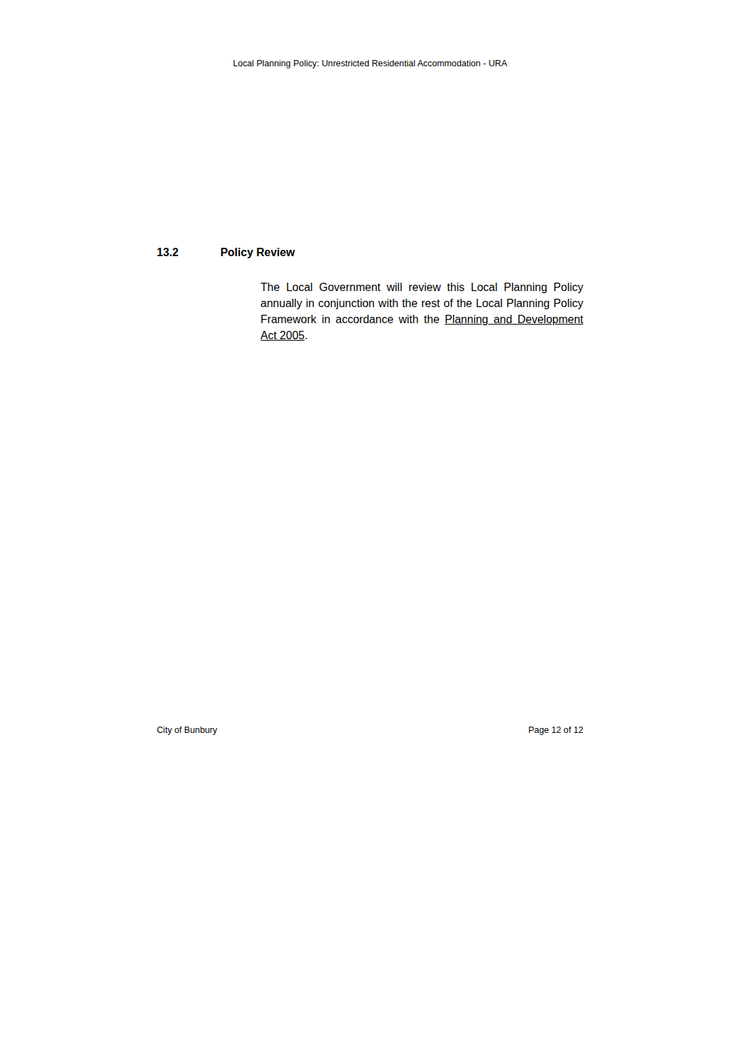Local Planning Policy: Unrestricted Residential Accommodation - URA
13.2
Policy Review
The Local Government will review this Local Planning Policy annually in conjunction with the rest of the Local Planning Policy Framework in accordance with the Planning and Development Act 2005.
City of Bunbury Page 12 of 12